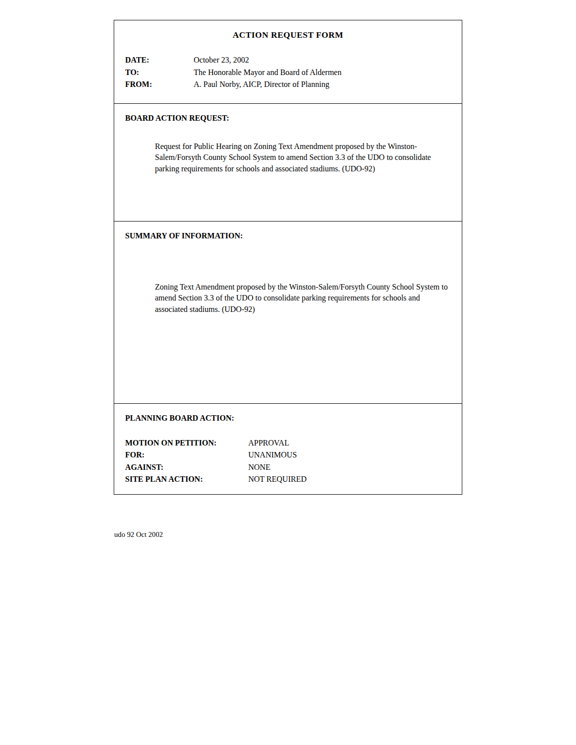ACTION REQUEST FORM
| DATE: | October 23, 2002 |
| TO: | The Honorable Mayor and Board of Aldermen |
| FROM: | A. Paul Norby, AICP, Director of Planning |
BOARD ACTION REQUEST:
Request for Public Hearing on Zoning Text Amendment proposed by the Winston-Salem/Forsyth County School System to amend Section 3.3 of the UDO to consolidate parking requirements for schools and associated stadiums. (UDO-92)
SUMMARY OF INFORMATION:
Zoning Text Amendment proposed by the Winston-Salem/Forsyth County School System to amend Section 3.3 of the UDO to consolidate parking requirements for schools and associated stadiums. (UDO-92)
PLANNING BOARD ACTION:
| MOTION ON PETITION: | APPROVAL |
| FOR: | UNANIMOUS |
| AGAINST: | NONE |
| SITE PLAN ACTION: | NOT REQUIRED |
udo 92 Oct 2002